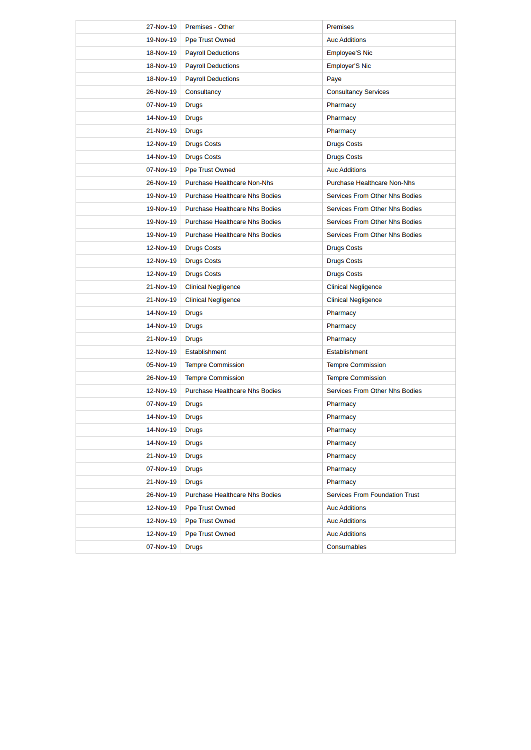| | 27-Nov-19 | Premises - Other | Premises |
| | 19-Nov-19 | Ppe Trust Owned | Auc Additions |
| | 18-Nov-19 | Payroll Deductions | Employee'S Nic |
| | 18-Nov-19 | Payroll Deductions | Employer'S Nic |
| | 18-Nov-19 | Payroll Deductions | Paye |
| | 26-Nov-19 | Consultancy | Consultancy Services |
| | 07-Nov-19 | Drugs | Pharmacy |
| | 14-Nov-19 | Drugs | Pharmacy |
| | 21-Nov-19 | Drugs | Pharmacy |
| | 12-Nov-19 | Drugs Costs | Drugs Costs |
| | 14-Nov-19 | Drugs Costs | Drugs Costs |
| | 07-Nov-19 | Ppe Trust Owned | Auc Additions |
| | 26-Nov-19 | Purchase Healthcare Non-Nhs | Purchase Healthcare Non-Nhs |
| | 19-Nov-19 | Purchase Healthcare Nhs Bodies | Services From Other Nhs Bodies |
| | 19-Nov-19 | Purchase Healthcare Nhs Bodies | Services From Other Nhs Bodies |
| | 19-Nov-19 | Purchase Healthcare Nhs Bodies | Services From Other Nhs Bodies |
| | 19-Nov-19 | Purchase Healthcare Nhs Bodies | Services From Other Nhs Bodies |
| | 12-Nov-19 | Drugs Costs | Drugs Costs |
| | 12-Nov-19 | Drugs Costs | Drugs Costs |
| | 12-Nov-19 | Drugs Costs | Drugs Costs |
| | 21-Nov-19 | Clinical Negligence | Clinical Negligence |
| | 21-Nov-19 | Clinical Negligence | Clinical Negligence |
| | 14-Nov-19 | Drugs | Pharmacy |
| | 14-Nov-19 | Drugs | Pharmacy |
| | 21-Nov-19 | Drugs | Pharmacy |
| | 12-Nov-19 | Establishment | Establishment |
| | 05-Nov-19 | Tempre Commission | Tempre Commission |
| | 26-Nov-19 | Tempre Commission | Tempre Commission |
| | 12-Nov-19 | Purchase Healthcare Nhs Bodies | Services From Other Nhs Bodies |
| | 07-Nov-19 | Drugs | Pharmacy |
| | 14-Nov-19 | Drugs | Pharmacy |
| | 14-Nov-19 | Drugs | Pharmacy |
| | 14-Nov-19 | Drugs | Pharmacy |
| | 21-Nov-19 | Drugs | Pharmacy |
| | 07-Nov-19 | Drugs | Pharmacy |
| | 21-Nov-19 | Drugs | Pharmacy |
| | 26-Nov-19 | Purchase Healthcare Nhs Bodies | Services From Foundation Trust |
| | 12-Nov-19 | Ppe Trust Owned | Auc Additions |
| | 12-Nov-19 | Ppe Trust Owned | Auc Additions |
| | 12-Nov-19 | Ppe Trust Owned | Auc Additions |
| | 07-Nov-19 | Drugs | Consumables |